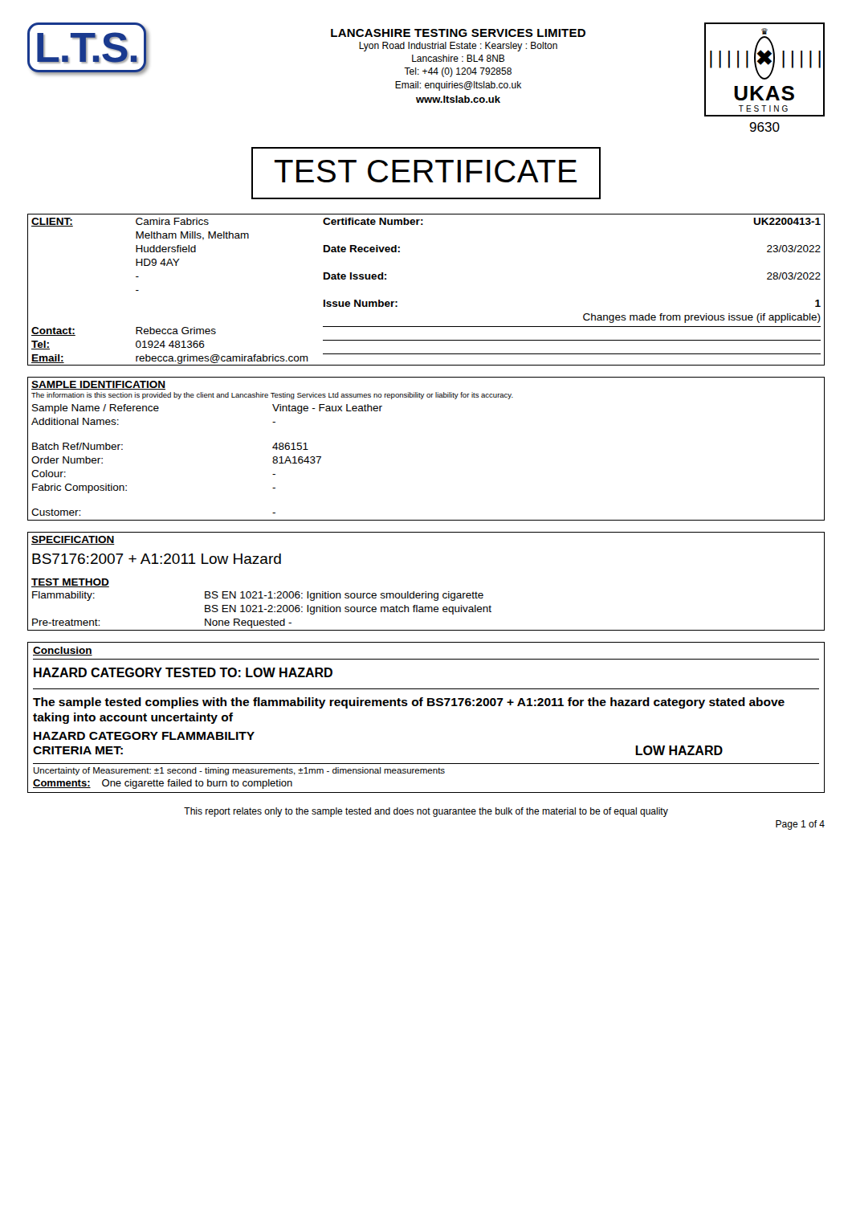L.T.S.
LANCASHIRE TESTING SERVICES LIMITED
Lyon Road Industrial Estate : Kearsley : Bolton
Lancashire : BL4 8NB
Tel: +44 (0) 1204 792858
Email: enquiries@ltslab.co.uk
www.ltslab.co.uk
♛
|||||
✖
|||||
UKAS
TESTING
9630
TEST CERTIFICATE
| CLIENT: | Camira Fabrics | Certificate Number: | UK2200413-1 |
| | Meltham Mills, Meltham | | |
| | Huddersfield | Date Received: | 23/03/2022 |
| | HD9 4AY | | |
| | - | Date Issued: | 28/03/2022 |
| | - | | |
| | | Issue Number: | 1 |
| | | Changes made from previous issue (if applicable) |
| Contact: | Rebecca Grimes | |
| Tel: | 01924 481366 | |
| Email: | rebecca.grimes@camirafabrics.com | |
| SAMPLE IDENTIFICATION The information is this section is provided by the client and Lancashire Testing Services Ltd assumes no reponsibility or liability for its accuracy. / Sample Name / Reference / Vintage - Faux Leather / / Additional Names: / - / / Batch Ref/Number: / 486151 / / Order Number: / 81A16437 / / Colour: / - / / Fabric Composition: / - / / Customer: / - / |
| SPECIFICATION BS7176:2007 + A1:2011 Low Hazard TEST METHOD / Flammability: / BS EN 1021-1:2006: Ignition source smouldering cigarette / / / BS EN 1021-2:2006: Ignition source match flame equivalent / / Pre-treatment: / None Requested - / |
Conclusion
HAZARD CATEGORY TESTED TO: LOW HAZARD
The sample tested complies with the flammability requirements of BS7176:2007 + A1:2011 for the hazard category stated above taking into account uncertainty of
HAZARD CATEGORY FLAMMABILITY
CRITERIA MET:
LOW HAZARD
Uncertainty of Measurement: ±1 second - timing measurements, ±1mm - dimensional measurements
Comments:
One cigarette failed to burn to completion
This report relates only to the sample tested and does not guarantee the bulk of the material to be of equal quality
Page 1 of 4